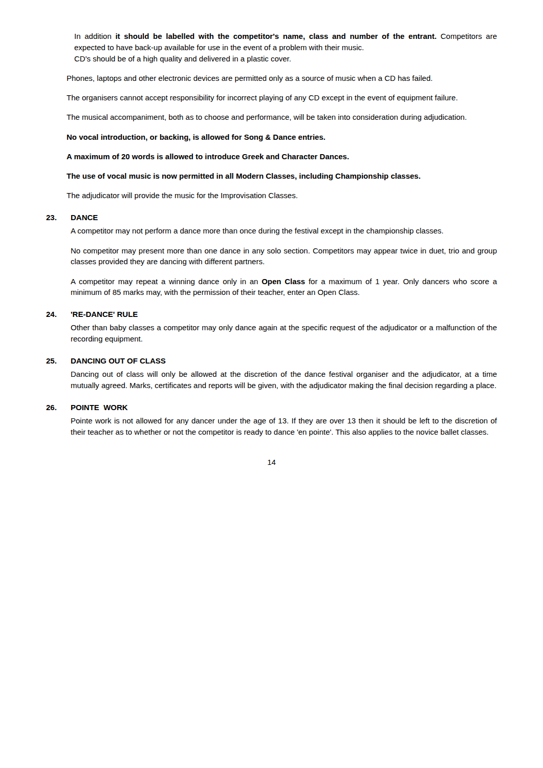In addition it should be labelled with the competitor's name, class and number of the entrant. Competitors are expected to have back-up available for use in the event of a problem with their music.
CD's should be of a high quality and delivered in a plastic cover.
Phones, laptops and other electronic devices are permitted only as a source of music when a CD has failed.
The organisers cannot accept responsibility for incorrect playing of any CD except in the event of equipment failure.
The musical accompaniment, both as to choose and performance, will be taken into consideration during adjudication.
No vocal introduction, or backing, is allowed for Song & Dance entries.
A maximum of 20 words is allowed to introduce Greek and Character Dances.
The use of vocal music is now permitted in all Modern Classes, including Championship classes.
The adjudicator will provide the music for the Improvisation Classes.
23. DANCE
A competitor may not perform a dance more than once during the festival except in the championship classes.
No competitor may present more than one dance in any solo section. Competitors may appear twice in duet, trio and group classes provided they are dancing with different partners.
A competitor may repeat a winning dance only in an Open Class for a maximum of 1 year. Only dancers who score a minimum of 85 marks may, with the permission of their teacher, enter an Open Class.
24. 'RE-DANCE' RULE
Other than baby classes a competitor may only dance again at the specific request of the adjudicator or a malfunction of the recording equipment.
25. DANCING OUT OF CLASS
Dancing out of class will only be allowed at the discretion of the dance festival organiser and the adjudicator, at a time mutually agreed. Marks, certificates and reports will be given, with the adjudicator making the final decision regarding a place.
26. POINTE WORK
Pointe work is not allowed for any dancer under the age of 13. If they are over 13 then it should be left to the discretion of their teacher as to whether or not the competitor is ready to dance 'en pointe'. This also applies to the novice ballet classes.
14